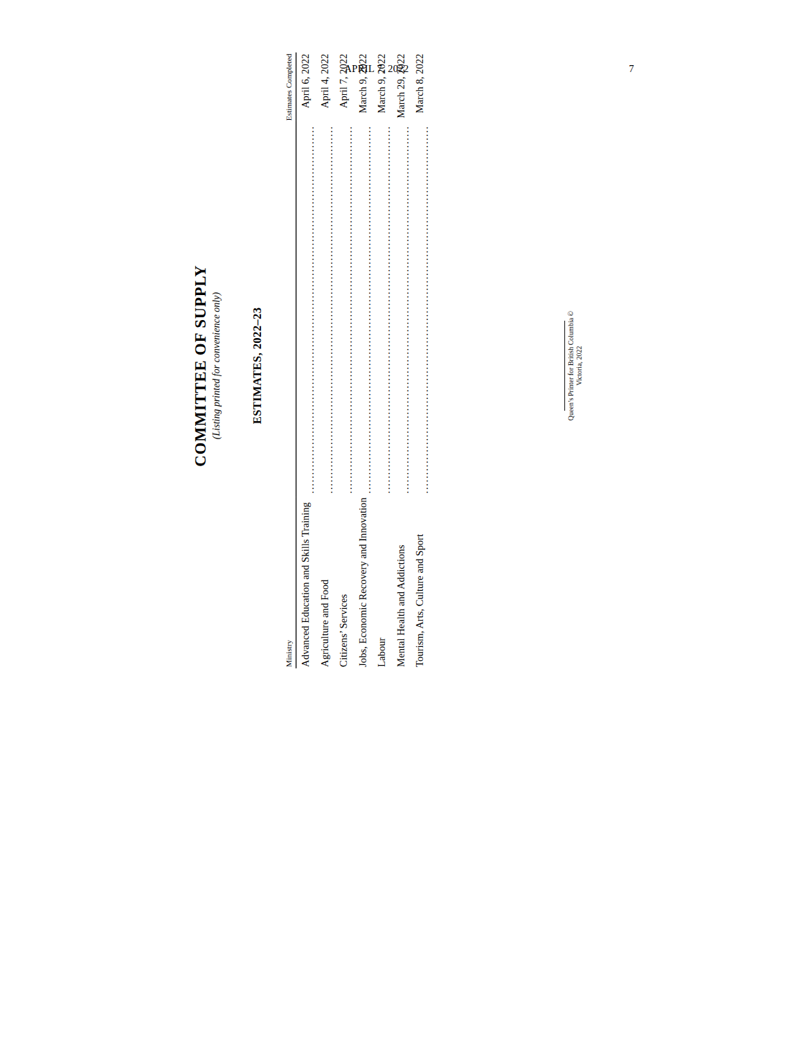APRIL 7, 2022 7
COMMITTEE OF SUPPLY
(Listing printed for convenience only)
ESTIMATES, 2022–23
| Ministry | Estimates Completed |
| --- | --- |
| Advanced Education and Skills Training | .................................................................................................. | April 6, 2022 |
| Agriculture and Food | .................................................................................................. | April 4, 2022 |
| Citizens’ Services | .................................................................................................. | April 7, 2022 |
| Jobs, Economic Recovery and Innovation | .................................................................................................. | March 9, 2022 |
| Labour | .................................................................................................. | March 9, 2022 |
| Mental Health and Addictions | .................................................................................................. | March 29, 2022 |
| Tourism, Arts, Culture and Sport | .................................................................................................. | March 8, 2022 |
Queen’s Printer for British Columbia ©
Victoria, 2022